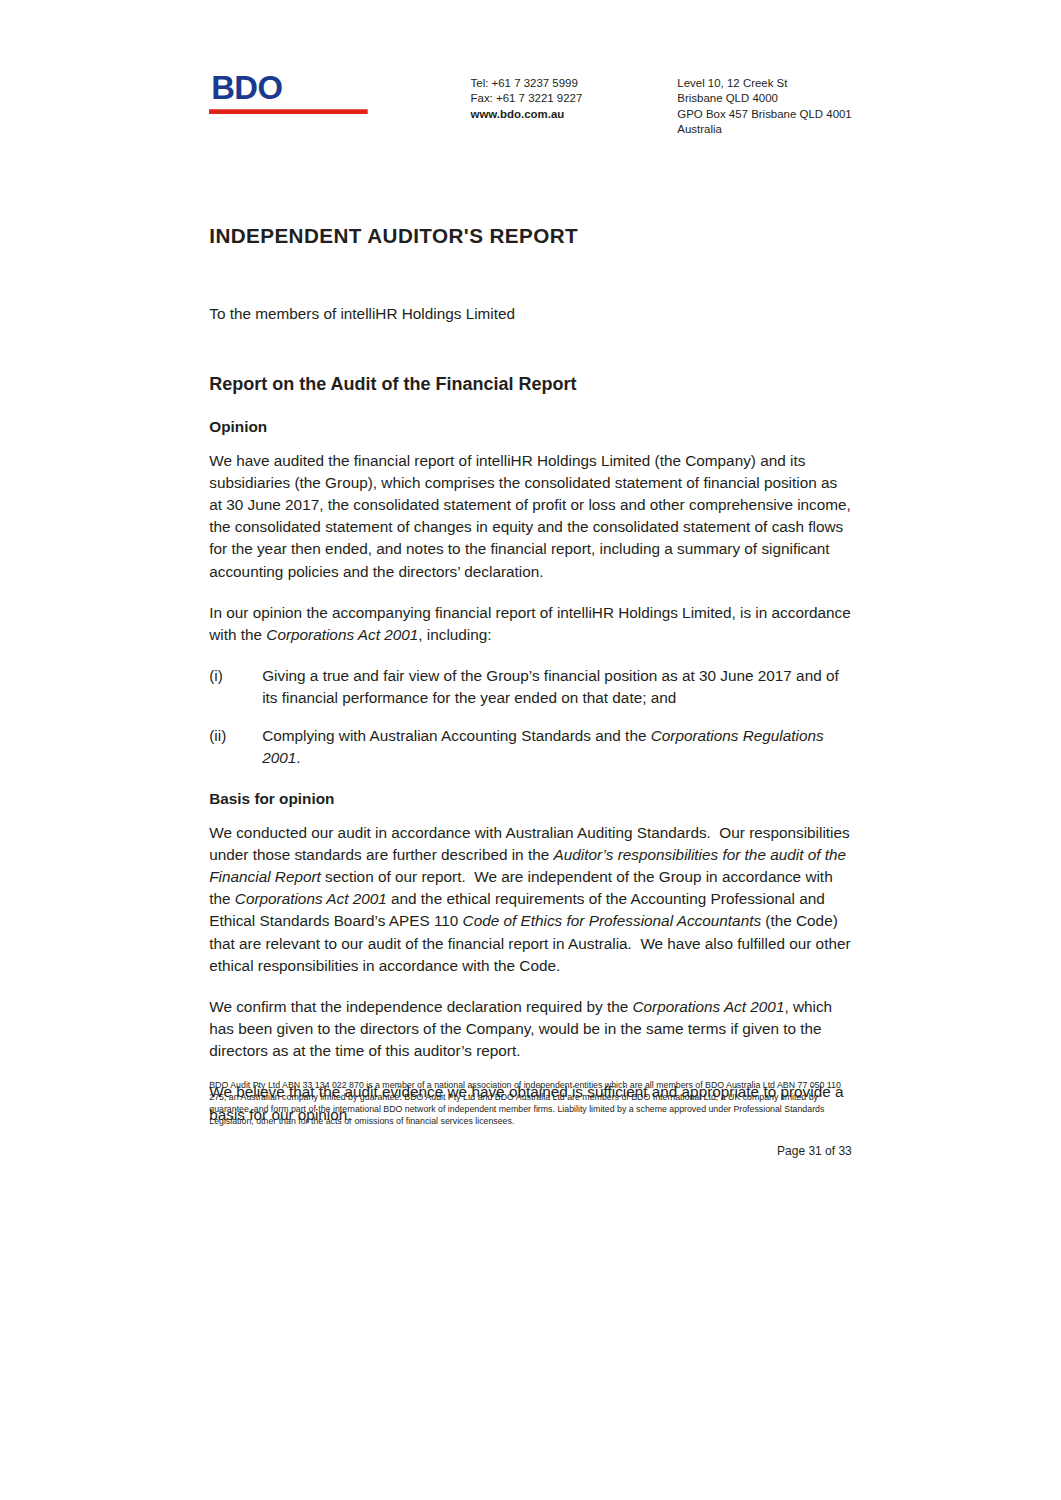BDO
Tel: +61 7 3237 5999
Fax: +61 7 3221 9227
www.bdo.com.au
Level 10, 12 Creek St
Brisbane QLD 4000
GPO Box 457 Brisbane QLD 4001
Australia
INDEPENDENT AUDITOR'S REPORT
To the members of intelliHR Holdings Limited
Report on the Audit of the Financial Report
Opinion
We have audited the financial report of intelliHR Holdings Limited (the Company) and its subsidiaries (the Group), which comprises the consolidated statement of financial position as at 30 June 2017, the consolidated statement of profit or loss and other comprehensive income, the consolidated statement of changes in equity and the consolidated statement of cash flows for the year then ended, and notes to the financial report, including a summary of significant accounting policies and the directors’ declaration.
In our opinion the accompanying financial report of intelliHR Holdings Limited, is in accordance with the Corporations Act 2001, including:
Giving a true and fair view of the Group’s financial position as at 30 June 2017 and of its financial performance for the year ended on that date; and
Complying with Australian Accounting Standards and the Corporations Regulations 2001.
Basis for opinion
We conducted our audit in accordance with Australian Auditing Standards. Our responsibilities under those standards are further described in the Auditor’s responsibilities for the audit of the Financial Report section of our report. We are independent of the Group in accordance with the Corporations Act 2001 and the ethical requirements of the Accounting Professional and Ethical Standards Board’s APES 110 Code of Ethics for Professional Accountants (the Code) that are relevant to our audit of the financial report in Australia. We have also fulfilled our other ethical responsibilities in accordance with the Code.
We confirm that the independence declaration required by the Corporations Act 2001, which has been given to the directors of the Company, would be in the same terms if given to the directors as at the time of this auditor’s report.
We believe that the audit evidence we have obtained is sufficient and appropriate to provide a basis for our opinion.
BDO Audit Pty Ltd ABN 33 134 022 870 is a member of a national association of independent entities which are all members of BDO Australia Ltd ABN 77 050 110 275, an Australian company limited by guarantee. BDO Audit Pty Ltd and BDO Australia Ltd are members of BDO International Ltd, a UK company limited by guarantee, and form part of the international BDO network of independent member firms. Liability limited by a scheme approved under Professional Standards Legislation, other than for the acts or omissions of financial services licensees.
Page 31 of 33